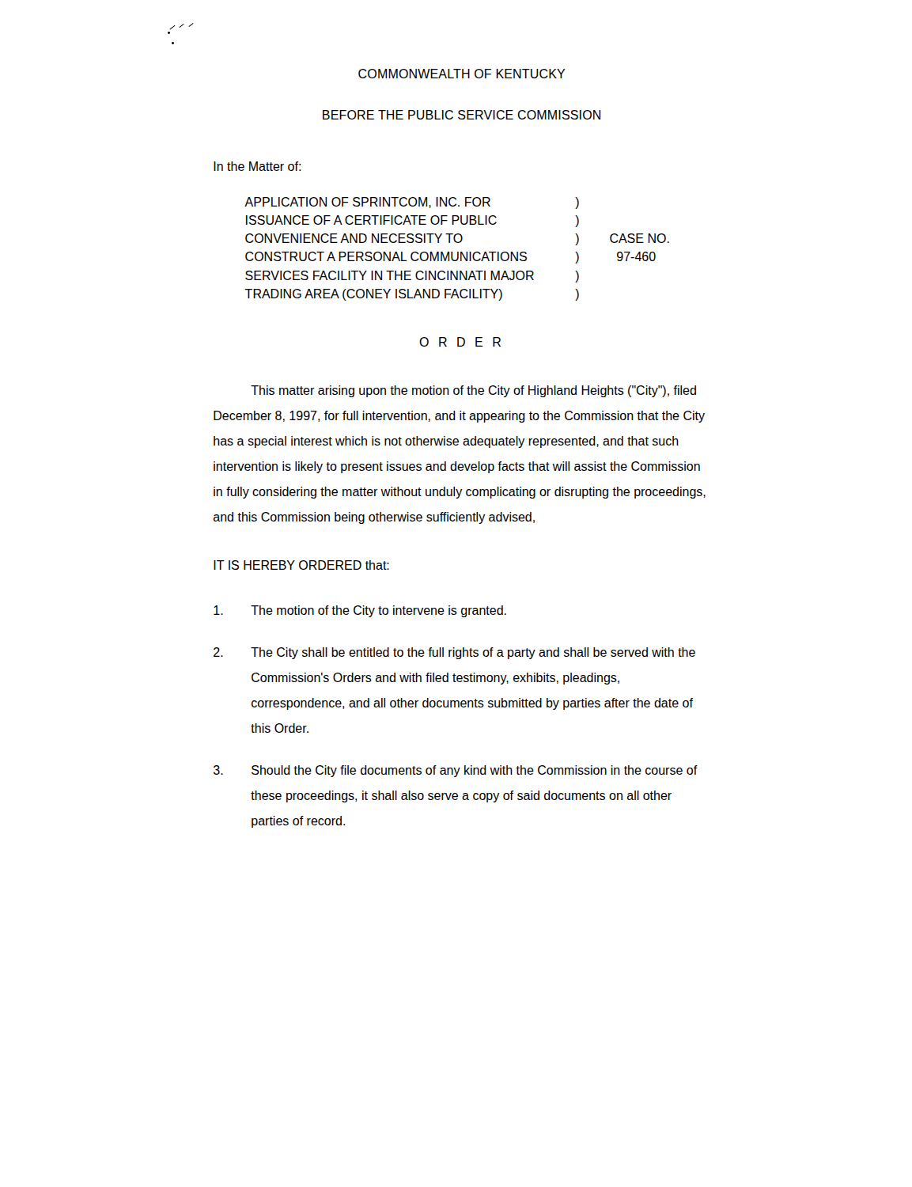COMMONWEALTH OF KENTUCKY
BEFORE THE PUBLIC SERVICE COMMISSION
In the Matter of:
| APPLICATION OF SPRINTCOM, INC. FOR | ) | |
| ISSUANCE OF A CERTIFICATE OF PUBLIC | ) | |
| CONVENIENCE AND NECESSITY TO | ) | CASE NO. |
| CONSTRUCT A PERSONAL COMMUNICATIONS | ) | 97-460 |
| SERVICES FACILITY IN THE CINCINNATI MAJOR | ) | |
| TRADING AREA (CONEY ISLAND FACILITY) | ) | |
O R D E R
This matter arising upon the motion of the City of Highland Heights ("City"), filed December 8, 1997, for full intervention, and it appearing to the Commission that the City has a special interest which is not otherwise adequately represented, and that such intervention is likely to present issues and develop facts that will assist the Commission in fully considering the matter without unduly complicating or disrupting the proceedings, and this Commission being otherwise sufficiently advised,
IT IS HEREBY ORDERED that:
1. The motion of the City to intervene is granted.
2. The City shall be entitled to the full rights of a party and shall be served with the Commission's Orders and with filed testimony, exhibits, pleadings, correspondence, and all other documents submitted by parties after the date of this Order.
3. Should the City file documents of any kind with the Commission in the course of these proceedings, it shall also serve a copy of said documents on all other parties of record.